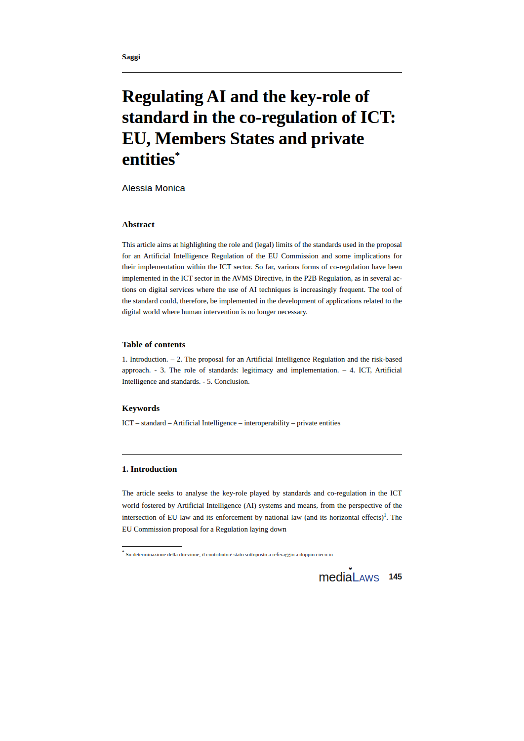Saggi
Regulating AI and the key-role of standard in the co-regulation of ICT: EU, Members States and private entities*
Alessia Monica
Abstract
This article aims at highlighting the role and (legal) limits of the standards used in the proposal for an Artificial Intelligence Regulation of the EU Commission and some implications for their implementation within the ICT sector. So far, various forms of co-regulation have been implemented in the ICT sector in the AVMS Directive, in the P2B Regulation, as in several actions on digital services where the use of AI techniques is increasingly frequent. The tool of the standard could, therefore, be implemented in the development of applications related to the digital world where human intervention is no longer necessary.
Table of contents
1. Introduction. – 2. The proposal for an Artificial Intelligence Regulation and the risk-based approach. - 3. The role of standards: legitimacy and implementation. – 4. ICT, Artificial Intelligence and standards. - 5. Conclusion.
Keywords
ICT – standard – Artificial Intelligence – interoperability – private entities
1. Introduction
The article seeks to analyse the key-role played by standards and co-regulation in the ICT world fostered by Artificial Intelligence (AI) systems and means, from the perspective of the intersection of EU law and its enforcement by national law (and its horizontal effects)1. The EU Commission proposal for a Regulation laying down
* Su determinazione della direzione, il contributo è stato sottoposto a referaggio a doppio cieco in
media◕LAWS
145